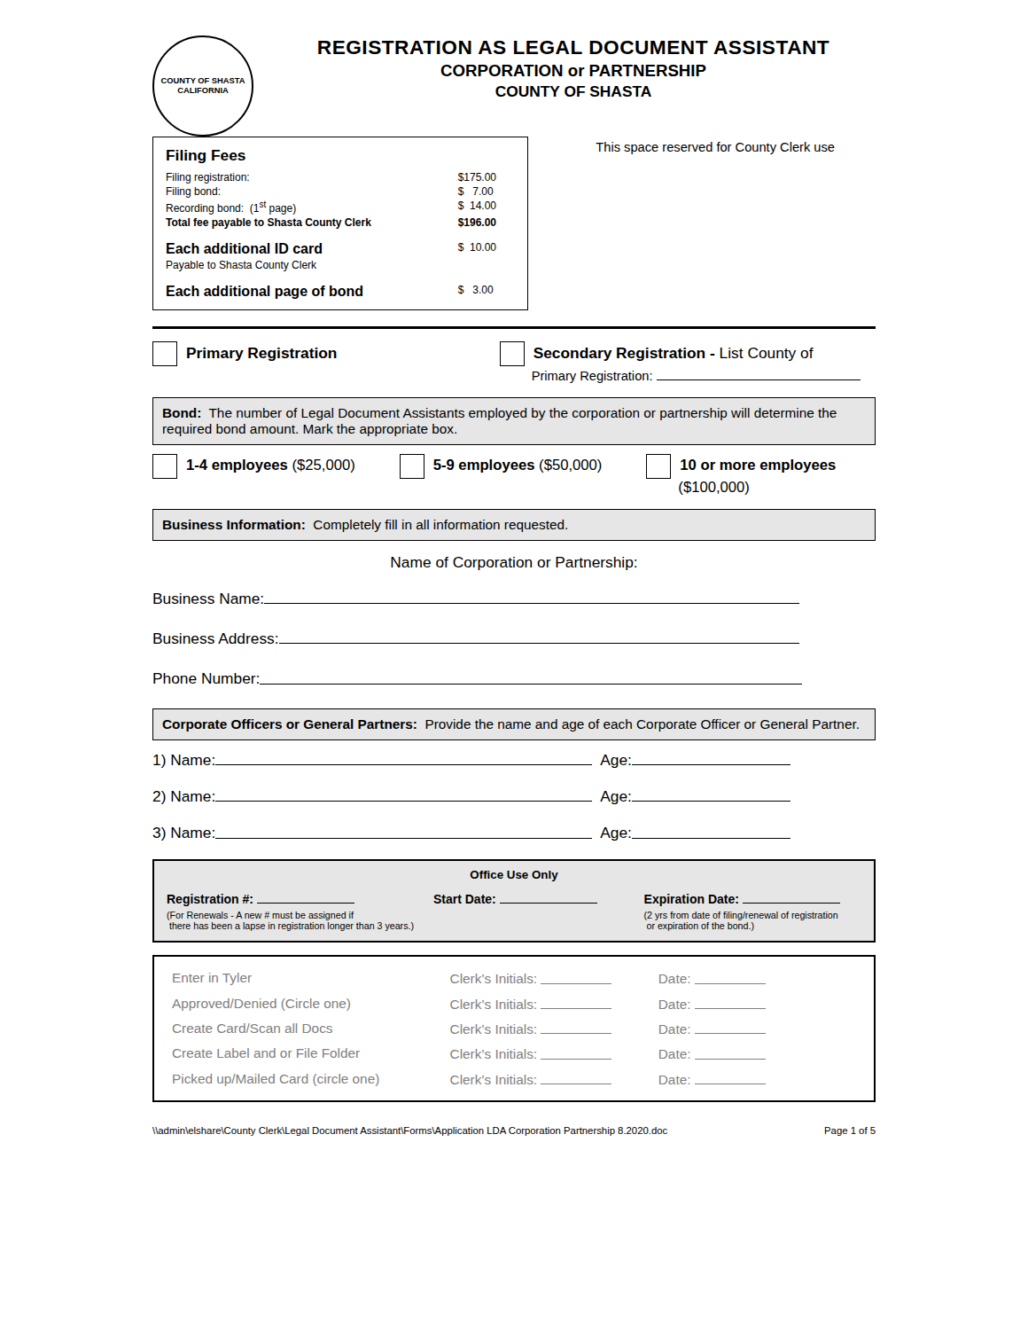COUNTY OF SHASTA
CALIFORNIA
REGISTRATION AS LEGAL DOCUMENT ASSISTANT
CORPORATION or PARTNERSHIP
COUNTY OF SHASTA
Filing Fees
| Filing registration: | $175.00 |
| Filing bond: | $ 7.00 |
| Recording bond: (1 st page) | $ 14.00 |
| Total fee payable to Shasta County Clerk | $196.00 |
| Each additional ID card | $ 10.00 |
| Payable to Shasta County Clerk | |
| Each additional page of bond | $ 3.00 |
This space reserved for County Clerk use
Primary Registration
Secondary Registration - List County of Primary Registration:
Bond: The number of Legal Document Assistants employed by the corporation or partnership will determine the required bond amount. Mark the appropriate box.
1-4 employees ($25,000)
5-9 employees ($50,000)
10 or more employees($100,000)
Business Information: Completely fill in all information requested.
Name of Corporation or Partnership:
Business Name:
Business Address:
Phone Number:
Corporate Officers or General Partners: Provide the name and age of each Corporate Officer or General Partner.
1) Name: Age:
2) Name: Age:
3) Name: Age:
Office Use Only
| Registration #: | Start Date: | Expiration Date: |
| (For Renewals - A new # must be assigned if there has been a lapse in registration longer than 3 years.) | | (2 yrs from date of filing/renewal of registration or expiration of the bond.) |
| Enter in Tyler | Clerk’s Initials: | Date: |
| Approved/Denied (Circle one) | Clerk’s Initials: | Date: |
| Create Card/Scan all Docs | Clerk’s Initials: | Date: |
| Create Label and or File Folder | Clerk’s Initials: | Date: |
| Picked up/Mailed Card (circle one) | Clerk’s Initials: | Date: |
\\admin\elshare\County Clerk\Legal Document Assistant\Forms\Application LDA Corporation Partnership 8.2020.doc Page 1 of 5